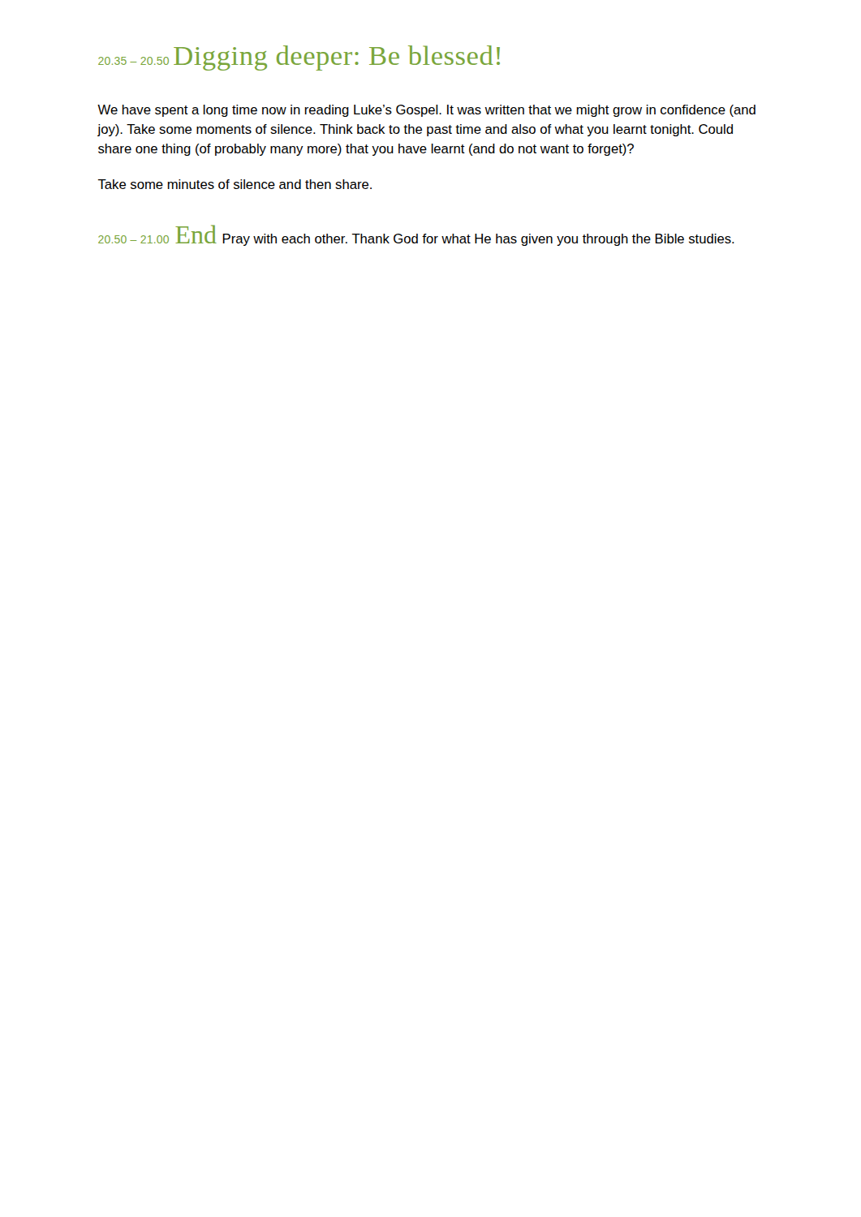20.35 – 20.50 Digging deeper: Be blessed!
We have spent a long time now in reading Luke’s Gospel. It was written that we might grow in confidence (and joy). Take some moments of silence. Think back to the past time and also of what you learnt tonight. Could share one thing (of probably many more) that you have learnt (and do not want to forget)?
Take some minutes of silence and then share.
20.50 – 21.00 End Pray with each other. Thank God for what He has given you through the Bible studies.